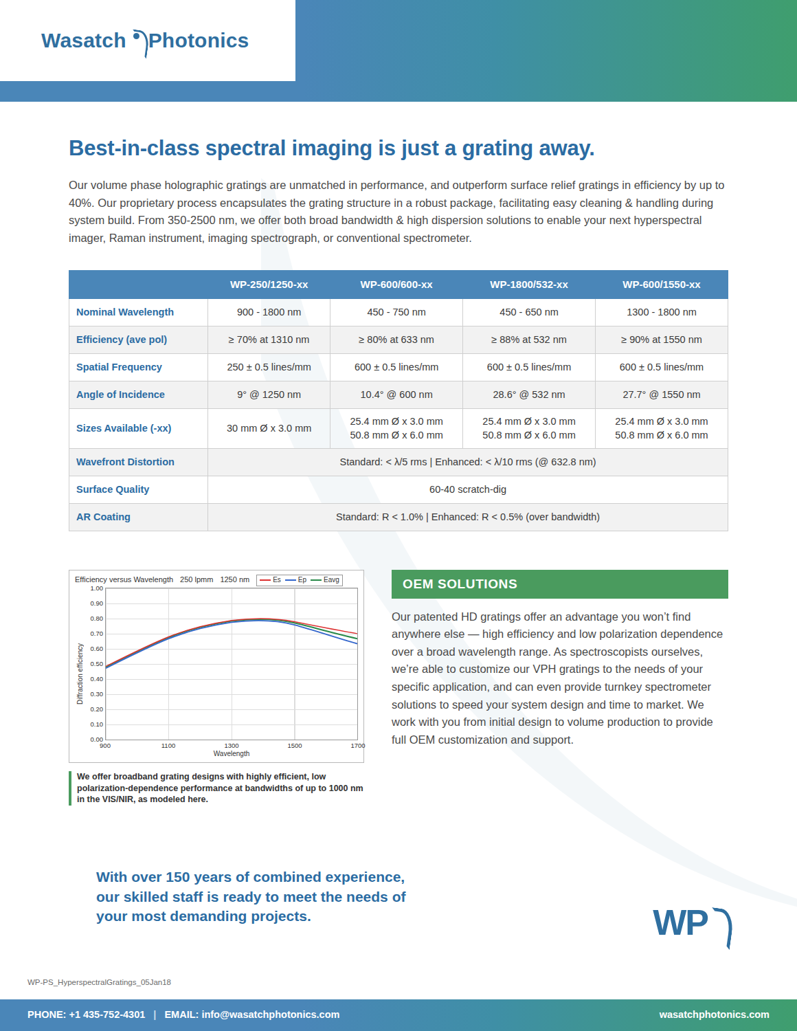Wasatch Photonics
Best-in-class spectral imaging is just a grating away.
Our volume phase holographic gratings are unmatched in performance, and outperform surface relief gratings in efficiency by up to 40%. Our proprietary process encapsulates the grating structure in a robust package, facilitating easy cleaning & handling during system build. From 350-2500 nm, we offer both broad bandwidth & high dispersion solutions to enable your next hyperspectral imager, Raman instrument, imaging spectrograph, or conventional spectrometer.
| | WP-250/1250-xx | WP-600/600-xx | WP-1800/532-xx | WP-600/1550-xx |
| --- | --- | --- | --- | --- |
| Nominal Wavelength | 900 - 1800 nm | 450 - 750 nm | 450 - 650 nm | 1300 - 1800 nm |
| Efficiency (ave pol) | ≥ 70% at 1310 nm | ≥ 80% at 633 nm | ≥ 88% at 532 nm | ≥ 90% at 1550 nm |
| Spatial Frequency | 250 ± 0.5 lines/mm | 600 ± 0.5 lines/mm | 600 ± 0.5 lines/mm | 600 ± 0.5 lines/mm |
| Angle of Incidence | 9° @ 1250 nm | 10.4° @ 600 nm | 28.6° @ 532 nm | 27.7° @ 1550 nm |
| Sizes Available (-xx) | 30 mm Ø x 3.0 mm | 25.4 mm Ø x 3.0 mm 50.8 mm Ø x 6.0 mm | 25.4 mm Ø x 3.0 mm 50.8 mm Ø x 6.0 mm | 25.4 mm Ø x 3.0 mm 50.8 mm Ø x 6.0 mm |
| Wavefront Distortion | Standard: < λ/5 rms / Enhanced: < λ/10 rms (@ 632.8 nm) |
| Surface Quality | 60-40 scratch-dig |
| AR Coating | Standard: R < 1.0% / Enhanced: R < 0.5% (over bandwidth) |
Efficiency versus Wavelength 250 lpmm 1250 nm Es Ep Eavg
Diffraction efficiency
1.00 0.90 0.80 0.70 0.60 0.50 0.40 0.30 0.20 0.10 0.00
900 1100 1300 1500 1700
Wavelength
We offer broadband grating designs with highly efficient, low polarization-dependence performance at bandwidths of up to 1000 nm in the VIS/NIR, as modeled here.
OEM SOLUTIONS
Our patented HD gratings offer an advantage you won’t find anywhere else — high efficiency and low polarization dependence over a broad wavelength range. As spectroscopists ourselves, we’re able to customize our VPH gratings to the needs of your specific application, and can even provide turnkey spectrometer solutions to speed your system design and time to market. We work with you from initial design to volume production to provide full OEM customization and support.
With over 150 years of combined experience,
our skilled staff is ready to meet the needs of
your most demanding projects.
WP
WP-PS_HyperspectralGratings_05Jan18
PHONE: +1 435-752-4301 | EMAIL: info@wasatchphotonics.com
wasatchphotonics.com